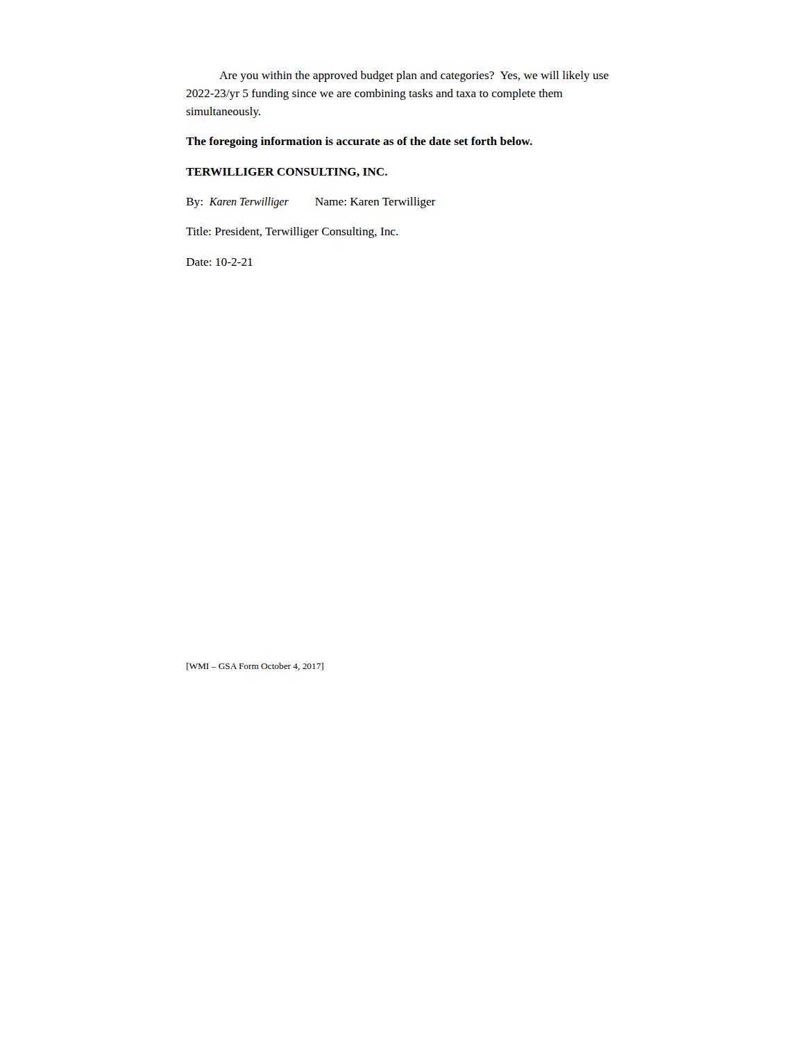Are you within the approved budget plan and categories? Yes, we will likely use 2022-23/yr 5 funding since we are combining tasks and taxa to complete them simultaneously.
The foregoing information is accurate as of the date set forth below.
TERWILLIGER CONSULTING, INC.
By: Karen Terwilliger Name: Karen Terwilliger
Title: President, Terwilliger Consulting, Inc.
Date: 10-2-21
[WMI – GSA Form October 4, 2017]